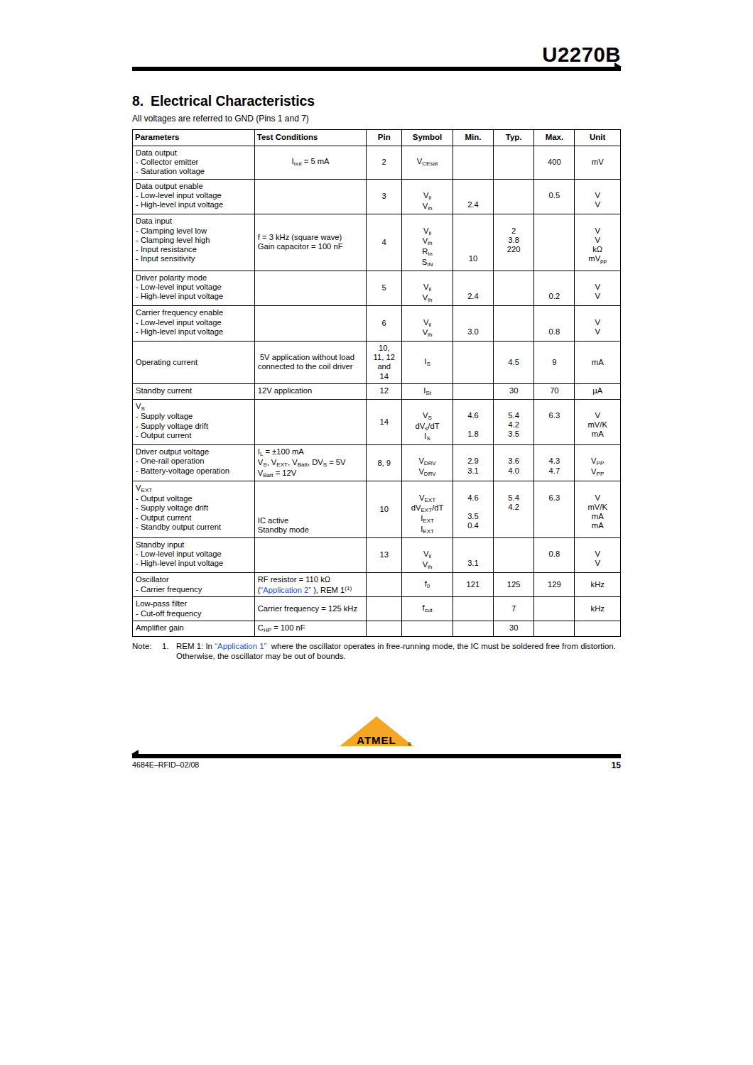U2270B
8. Electrical Characteristics
All voltages are referred to GND (Pins 1 and 7)
| Parameters | Test Conditions | Pin | Symbol | Min. | Typ. | Max. | Unit |
| --- | --- | --- | --- | --- | --- | --- | --- |
| Data output - Collector emitter - Saturation voltage | I out = 5 mA | 2 | V CEsat | | | 400 | mV |
| Data output enable - Low-level input voltage - High-level input voltage | | 3 | V il V ih | 2.4 | | 0.5 | V V |
| Data input - Clamping level low - Clamping level high - Input resistance - Input sensitivity | f = 3 kHz (square wave) Gain capacitor = 100 nF | 4 | V il V ih R in S IN | 10 | 2 3.8 220 | | V V kΩ mV pp |
| Driver polarity mode - Low-level input voltage - High-level input voltage | | 5 | V il V ih | 2.4 | | 0.2 | V V |
| Carrier frequency enable - Low-level input voltage - High-level input voltage | | 6 | V il V ih | 3.0 | | 0.8 | V V |
| Operating current | 5V application without load connected to the coil driver | 10, 11, 12 and 14 | I S | | 4.5 | 9 | mA |
| Standby current | 12V application | 12 | I St | | 30 | 70 | µA |
| V S - Supply voltage - Supply voltage drift - Output current | | 14 | V S dV s /dT I S | 4.6 1.8 | 5.4 4.2 3.5 | 6.3 | V mV/K mA |
| Driver output voltage - One-rail operation - Battery-voltage operation | I L = ±100 mA V S , V EXT , V Batt , DV S = 5V V Batt = 12V | 8, 9 | V DRV V DRV | 2.9 3.1 | 3.6 4.0 | 4.3 4.7 | V PP V PP |
| V EXT - Output voltage - Supply voltage drift - Output current - Standby output current | IC active Standby mode | 10 | V EXT dV EXT /dT I EXT I EXT | 4.6 3.5 0.4 | 5.4 4.2 | 6.3 | V mV/K mA mA |
| Standby input - Low-level input voltage - High-level input voltage | | 13 | V il V ih | 3.1 | | 0.8 | V V |
| Oscillator - Carrier frequency | RF resistor = 110 kΩ ( “Application 2” ), REM 1 (1) | | f 0 | 121 | 125 | 129 | kHz |
| Low-pass filter - Cut-off frequency | Carrier frequency = 125 kHz | | f cut | | 7 | | kHz |
| Amplifier gain | C HP = 100 nF | | | | 30 | | |
Note: 1. REM 1: In “Application 1” where the oscillator operates in free-running mode, the IC must be soldered free from distortion. Otherwise, the oscillator may be out of bounds.
ATMEL ®
4684E–RFID–02/08 15